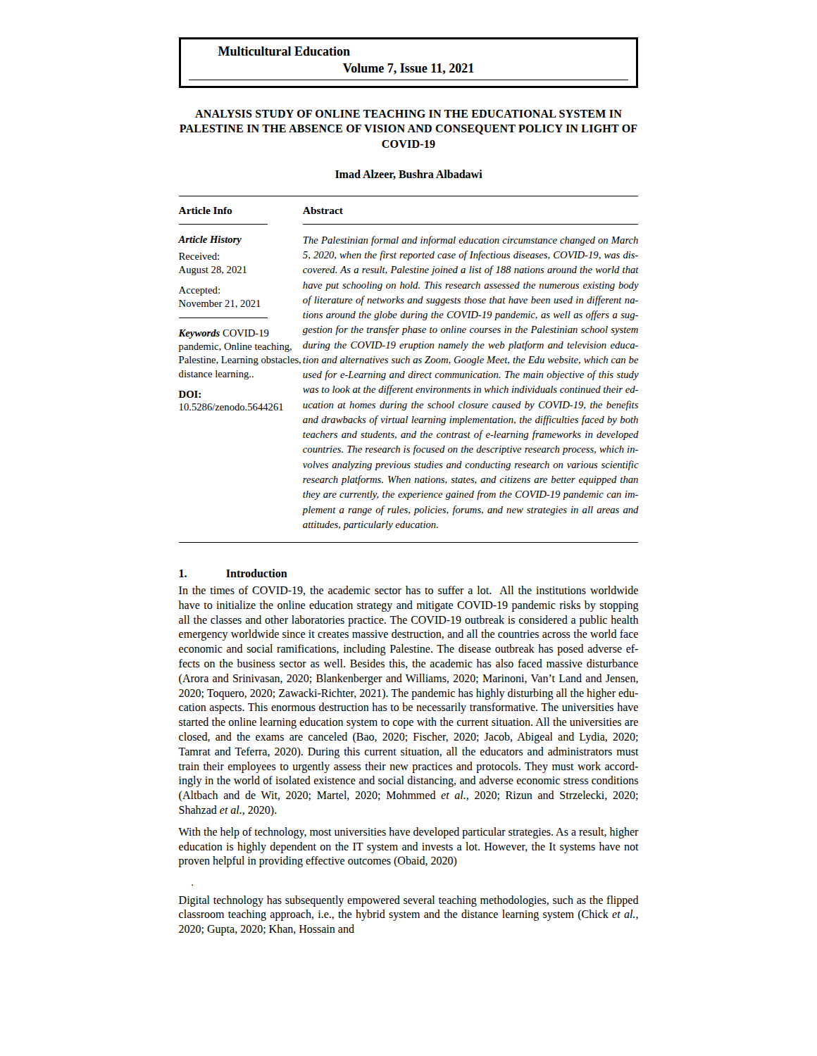Multicultural Education
Volume 7, Issue 11, 2021
Analysis Study of Online Teaching in the Educational System in Palestine in the Absence of Vision and Consequent Policy in Light of COVID-19
Imad Alzeer, Bushra Albadawi
| Article Info Article History Received: August 28, 2021 Accepted: November 21, 2021 Keywords COVID-19 pandemic, Online teaching, Palestine, Learning obstacles, distance learning.. DOI: 10.5286/zenodo.5644261 | Abstract The Palestinian formal and informal education circumstance changed on March 5, 2020, when the first reported case of Infectious diseases, COVID-19, was discovered. As a result, Palestine joined a list of 188 nations around the world that have put schooling on hold. This research assessed the numerous existing body of literature of networks and suggests those that have been used in different nations around the globe during the COVID-19 pandemic, as well as offers a suggestion for the transfer phase to online courses in the Palestinian school system during the COVID-19 eruption namely the web platform and television education and alternatives such as Zoom, Google Meet, the Edu website, which can be used for e-Learning and direct communication. The main objective of this study was to look at the different environments in which individuals continued their education at homes during the school closure caused by COVID-19, the benefits and drawbacks of virtual learning implementation, the difficulties faced by both teachers and students, and the contrast of e-learning frameworks in developed countries. The research is focused on the descriptive research process, which involves analyzing previous studies and conducting research on various scientific research platforms. When nations, states, and citizens are better equipped than they are currently, the experience gained from the COVID-19 pandemic can implement a range of rules, policies, forums, and new strategies in all areas and attitudes, particularly education. |
1. Introduction
In the times of COVID-19, the academic sector has to suffer a lot. All the institutions worldwide have to initialize the online education strategy and mitigate COVID-19 pandemic risks by stopping all the classes and other laboratories practice. The COVID-19 outbreak is considered a public health emergency worldwide since it creates massive destruction, and all the countries across the world face economic and social ramifications, including Palestine. The disease outbreak has posed adverse effects on the business sector as well. Besides this, the academic has also faced massive disturbance (Arora and Srinivasan, 2020; Blankenberger and Williams, 2020; Marinoni, Van’t Land and Jensen, 2020; Toquero, 2020; Zawacki-Richter, 2021). The pandemic has highly disturbing all the higher education aspects. This enormous destruction has to be necessarily transformative. The universities have started the online learning education system to cope with the current situation. All the universities are closed, and the exams are canceled (Bao, 2020; Fischer, 2020; Jacob, Abigeal and Lydia, 2020; Tamrat and Teferra, 2020). During this current situation, all the educators and administrators must train their employees to urgently assess their new practices and protocols. They must work accordingly in the world of isolated existence and social distancing, and adverse economic stress conditions (Altbach and de Wit, 2020; Martel, 2020; Mohmmed et al., 2020; Rizun and Strzelecki, 2020; Shahzad et al., 2020).
With the help of technology, most universities have developed particular strategies. As a result, higher education is highly dependent on the IT system and invests a lot. However, the It systems have not proven helpful in providing effective outcomes (Obaid, 2020)
.
Digital technology has subsequently empowered several teaching methodologies, such as the flipped classroom teaching approach, i.e., the hybrid system and the distance learning system (Chick et al., 2020; Gupta, 2020; Khan, Hossain and